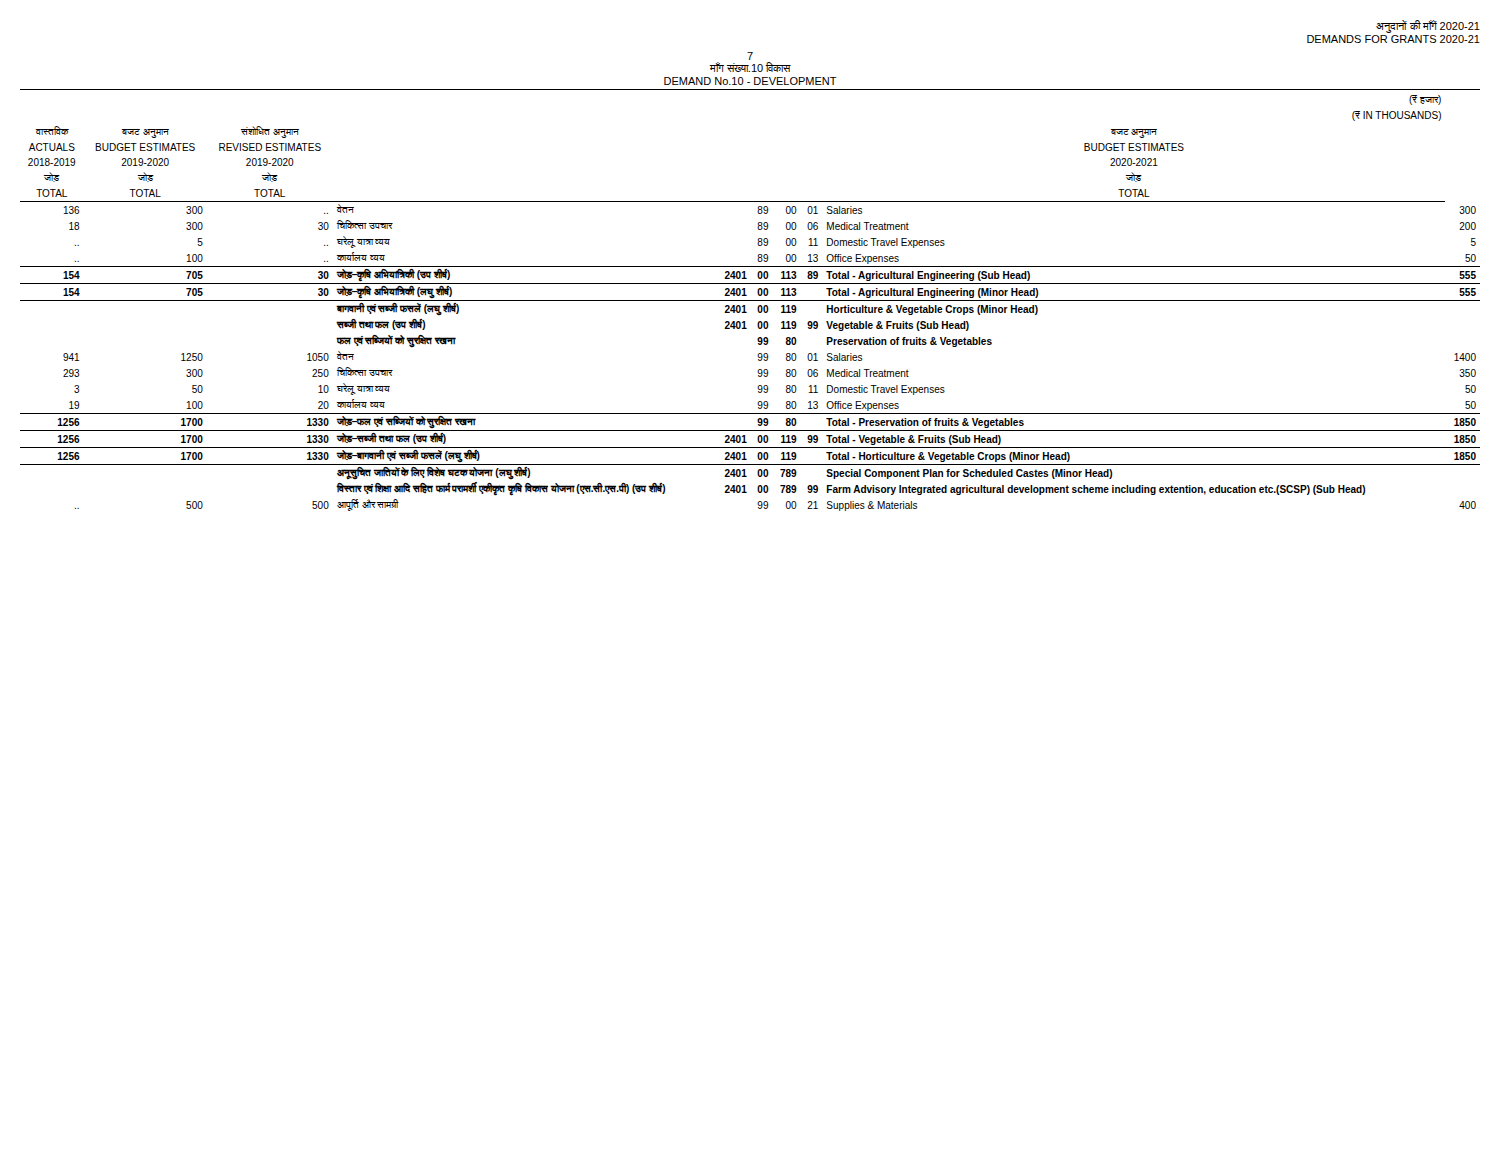अनुदानों की माँगें 2020-21
DEMANDS FOR GRANTS 2020-21
7
माँग संख्या.10 विकास
DEMAND No.10 - DEVELOPMENT
| | (₹ हजार) |
| --- | --- |
| | (₹ IN THOUSANDS) |
| वास्तविक | बजट अनुमान | संशोधित अनुमान | | बजट अनुमान |
| ACTUALS | BUDGET ESTIMATES | REVISED ESTIMATES | | BUDGET ESTIMATES |
| 2018-2019 | 2019-2020 | 2019-2020 | | 2020-2021 |
| जोड़ | जोड़ | जोड़ | | जोड़ |
| TOTAL | TOTAL | TOTAL | | TOTAL |
| 136 | 300 | .. | वेतन | | 89 | 00 | 01 | Salaries | 300 |
| 18 | 300 | 30 | चिकित्सा उपचार | | 89 | 00 | 06 | Medical Treatment | 200 |
| .. | 5 | .. | घरेलू यात्रा व्यय | | 89 | 00 | 11 | Domestic Travel Expenses | 5 |
| .. | 100 | .. | कार्यालय व्यय | | 89 | 00 | 13 | Office Expenses | 50 |
| 154 | 705 | 30 | जोड़–कृषि अभियांत्रिकी (उप शीर्ष) | 2401 | 00 | 113 | 89 | Total - Agricultural Engineering (Sub Head) | 555 |
| 154 | 705 | 30 | जोड़–कृषि अभियांत्रिकी (लघु शीर्ष) | 2401 | 00 | 113 | | Total - Agricultural Engineering (Minor Head) | 555 |
| | बागवानी एवं सब्जी फसलें (लघु शीर्ष) | 2401 | 00 | 119 | | Horticulture & Vegetable Crops (Minor Head) | |
| | सब्जी तथा फल (उप शीर्ष) | 2401 | 00 | 119 | 99 | Vegetable & Fruits (Sub Head) | |
| | फल एवं सब्जियों को सुरक्षित रखना | | 99 | 80 | | Preservation of fruits & Vegetables | |
| 941 | 1250 | 1050 | वेतन | | 99 | 80 | 01 | Salaries | 1400 |
| 293 | 300 | 250 | चिकित्सा उपचार | | 99 | 80 | 06 | Medical Treatment | 350 |
| 3 | 50 | 10 | घरेलू यात्रा व्यय | | 99 | 80 | 11 | Domestic Travel Expenses | 50 |
| 19 | 100 | 20 | कार्यालय व्यय | | 99 | 80 | 13 | Office Expenses | 50 |
| 1256 | 1700 | 1330 | जोड़–फल एवं सब्जियों को सुरक्षित रखना | | 99 | 80 | | Total - Preservation of fruits & Vegetables | 1850 |
| 1256 | 1700 | 1330 | जोड़–सब्जी तथा फल (उप शीर्ष) | 2401 | 00 | 119 | 99 | Total - Vegetable & Fruits (Sub Head) | 1850 |
| 1256 | 1700 | 1330 | जोड़–बागवानी एवं सब्जी फसलें (लघु शीर्ष) | 2401 | 00 | 119 | | Total - Horticulture & Vegetable Crops (Minor Head) | 1850 |
| | अनूसुचित जातियों के लिए विशेष घटक योजना (लघु शीर्ष) | 2401 | 00 | 789 | | Special Component Plan for Scheduled Castes (Minor Head) | |
| | विस्तार एवं शिक्षा आदि सहित फार्म परामर्शी एकीकृत कृषि विकास योजना (एस.सी.एस.पी) (उप शीर्ष) | 2401 | 00 | 789 | 99 | Farm Advisory Integrated agricultural development scheme including extention, education etc.(SCSP) (Sub Head) | |
| .. | 500 | 500 | आपूर्ति और सामग्री | | 99 | 00 | 21 | Supplies & Materials | 400 |